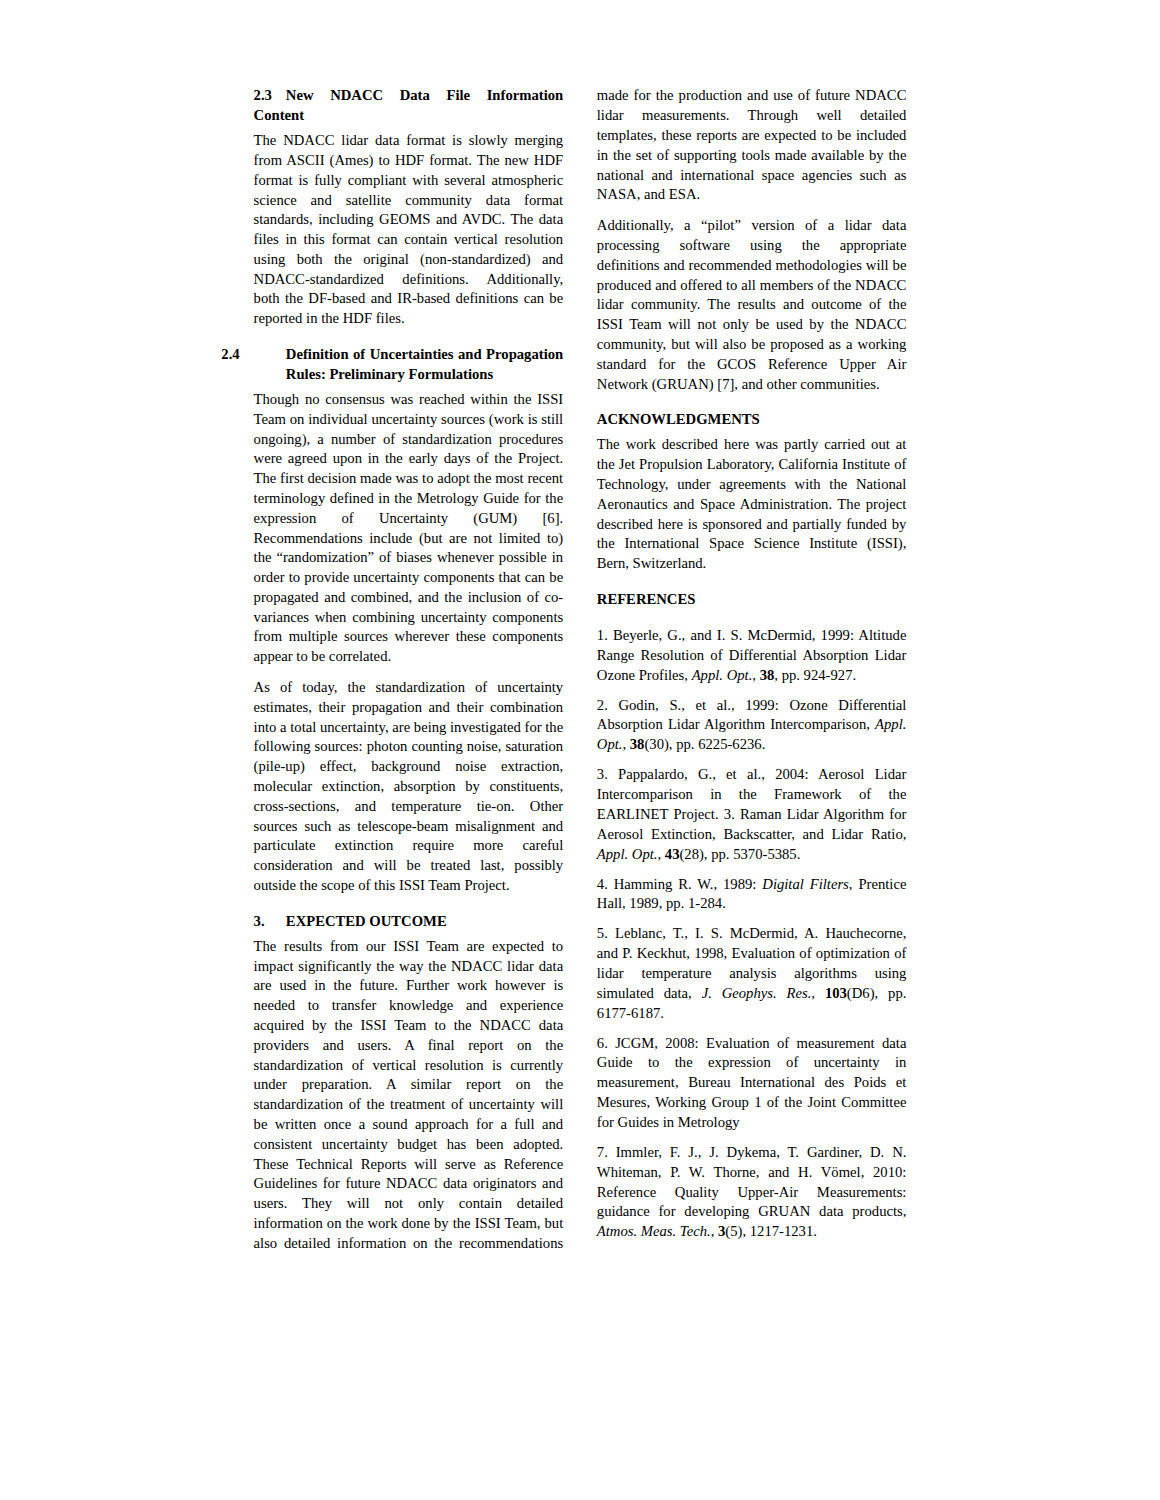2.3 New NDACC Data File Information Content
The NDACC lidar data format is slowly merging from ASCII (Ames) to HDF format. The new HDF format is fully compliant with several atmospheric science and satellite community data format standards, including GEOMS and AVDC. The data files in this format can contain vertical resolution using both the original (non-standardized) and NDACC-standardized definitions. Additionally, both the DF-based and IR-based definitions can be reported in the HDF files.
2.4 Definition of Uncertainties and Propagation Rules: Preliminary Formulations
Though no consensus was reached within the ISSI Team on individual uncertainty sources (work is still ongoing), a number of standardization procedures were agreed upon in the early days of the Project. The first decision made was to adopt the most recent terminology defined in the Metrology Guide for the expression of Uncertainty (GUM) [6]. Recommendations include (but are not limited to) the “randomization” of biases whenever possible in order to provide uncertainty components that can be propagated and combined, and the inclusion of co-variances when combining uncertainty components from multiple sources wherever these components appear to be correlated.
As of today, the standardization of uncertainty estimates, their propagation and their combination into a total uncertainty, are being investigated for the following sources: photon counting noise, saturation (pile-up) effect, background noise extraction, molecular extinction, absorption by constituents, cross-sections, and temperature tie-on. Other sources such as telescope-beam misalignment and particulate extinction require more careful consideration and will be treated last, possibly outside the scope of this ISSI Team Project.
3. EXPECTED OUTCOME
The results from our ISSI Team are expected to impact significantly the way the NDACC lidar data are used in the future. Further work however is needed to transfer knowledge and experience acquired by the ISSI Team to the NDACC data providers and users. A final report on the standardization of vertical resolution is currently under preparation. A similar report on the standardization of the treatment of uncertainty will be written once a sound approach for a full and consistent uncertainty budget has been adopted. These Technical Reports will serve as Reference Guidelines for future NDACC data originators and users. They will not only contain detailed information on the work done by the ISSI Team, but also detailed information on the recommendations made for the production and use of future NDACC lidar measurements. Through well detailed templates, these reports are expected to be included in the set of supporting tools made available by the national and international space agencies such as NASA, and ESA.
Additionally, a “pilot” version of a lidar data processing software using the appropriate definitions and recommended methodologies will be produced and offered to all members of the NDACC lidar community. The results and outcome of the ISSI Team will not only be used by the NDACC community, but will also be proposed as a working standard for the GCOS Reference Upper Air Network (GRUAN) [7], and other communities.
ACKNOWLEDGMENTS
The work described here was partly carried out at the Jet Propulsion Laboratory, California Institute of Technology, under agreements with the National Aeronautics and Space Administration. The project described here is sponsored and partially funded by the International Space Science Institute (ISSI), Bern, Switzerland.
REFERENCES
1. Beyerle, G., and I. S. McDermid, 1999: Altitude Range Resolution of Differential Absorption Lidar Ozone Profiles, Appl. Opt., 38, pp. 924-927.
2. Godin, S., et al., 1999: Ozone Differential Absorption Lidar Algorithm Intercomparison, Appl. Opt., 38(30), pp. 6225-6236.
3. Pappalardo, G., et al., 2004: Aerosol Lidar Intercomparison in the Framework of the EARLINET Project. 3. Raman Lidar Algorithm for Aerosol Extinction, Backscatter, and Lidar Ratio, Appl. Opt., 43(28), pp. 5370-5385.
4. Hamming R. W., 1989: Digital Filters, Prentice Hall, 1989, pp. 1-284.
5. Leblanc, T., I. S. McDermid, A. Hauchecorne, and P. Keckhut, 1998, Evaluation of optimization of lidar temperature analysis algorithms using simulated data, J. Geophys. Res., 103(D6), pp. 6177-6187.
6. JCGM, 2008: Evaluation of measurement data Guide to the expression of uncertainty in measurement, Bureau International des Poids et Mesures, Working Group 1 of the Joint Committee for Guides in Metrology
7. Immler, F. J., J. Dykema, T. Gardiner, D. N. Whiteman, P. W. Thorne, and H. Vömel, 2010: Reference Quality Upper-Air Measurements: guidance for developing GRUAN data products, Atmos. Meas. Tech., 3(5), 1217-1231.